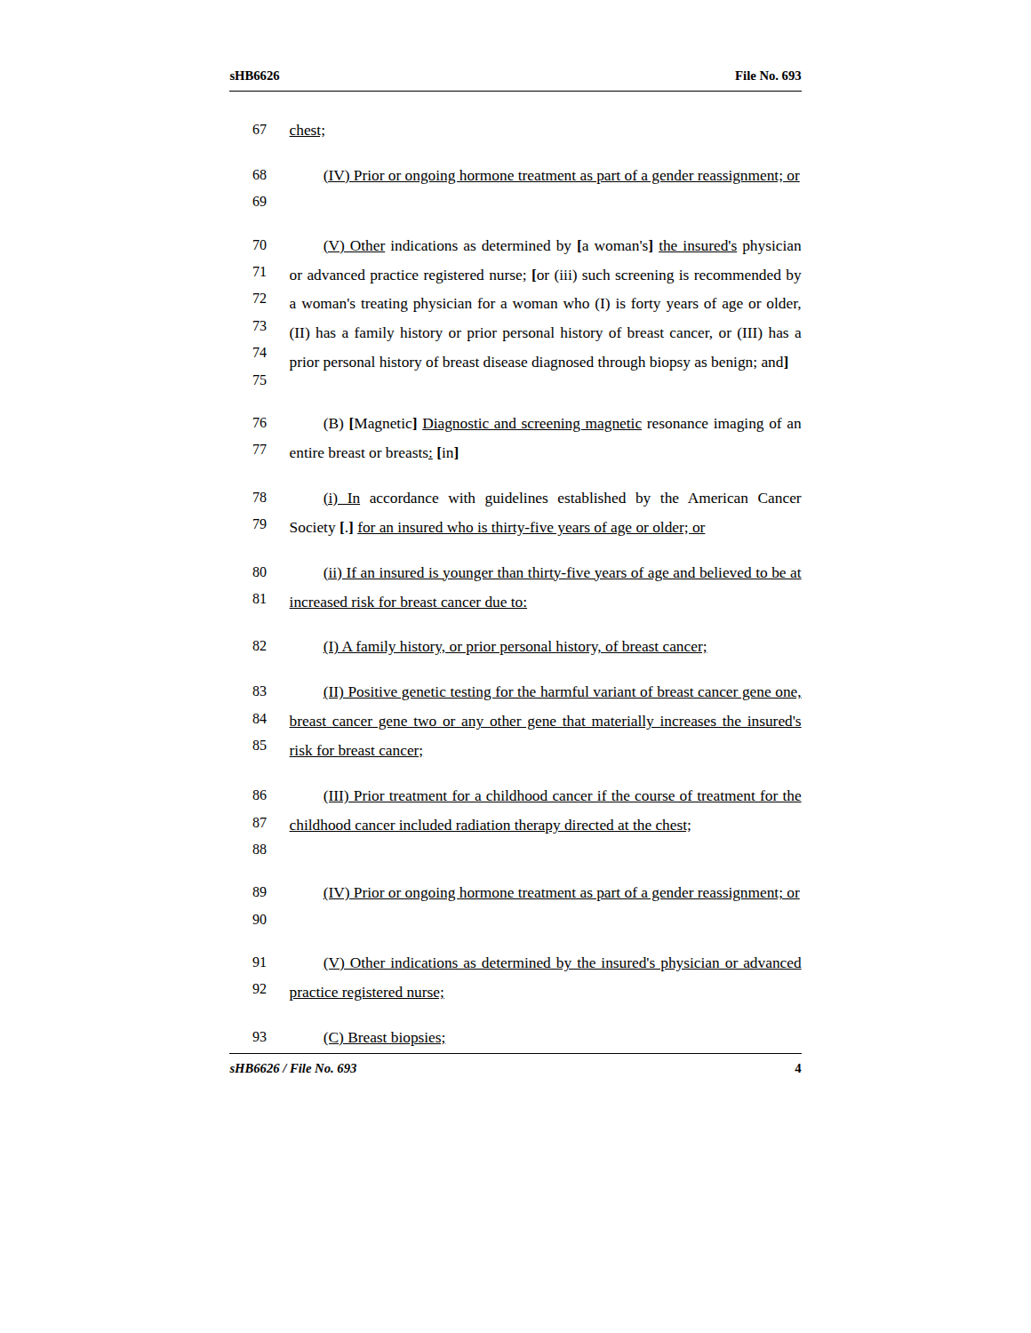sHB6626
File No. 693
67
chest;
68 69
(IV) Prior or ongoing hormone treatment as part of a gender reassignment; or
70 71 72 73 74 75
(V) Other indications as determined by [a woman's] the insured's physician or advanced practice registered nurse; [or (iii) such screening is recommended by a woman's treating physician for a woman who (I) is forty years of age or older, (II) has a family history or prior personal history of breast cancer, or (III) has a prior personal history of breast disease diagnosed through biopsy as benign; and]
76 77
(B) [Magnetic] Diagnostic and screening magnetic resonance imaging of an entire breast or breasts: [in]
78 79
(i) In accordance with guidelines established by the American Cancer Society [.] for an insured who is thirty-five years of age or older; or
80 81
(ii) If an insured is younger than thirty-five years of age and believed to be at increased risk for breast cancer due to:
82
(I) A family history, or prior personal history, of breast cancer;
83 84 85
(II) Positive genetic testing for the harmful variant of breast cancer gene one, breast cancer gene two or any other gene that materially increases the insured's risk for breast cancer;
86 87 88
(III) Prior treatment for a childhood cancer if the course of treatment for the childhood cancer included radiation therapy directed at the chest;
89 90
(IV) Prior or ongoing hormone treatment as part of a gender reassignment; or
91 92
(V) Other indications as determined by the insured's physician or advanced practice registered nurse;
93
(C) Breast biopsies;
sHB6626 / File No. 693
4